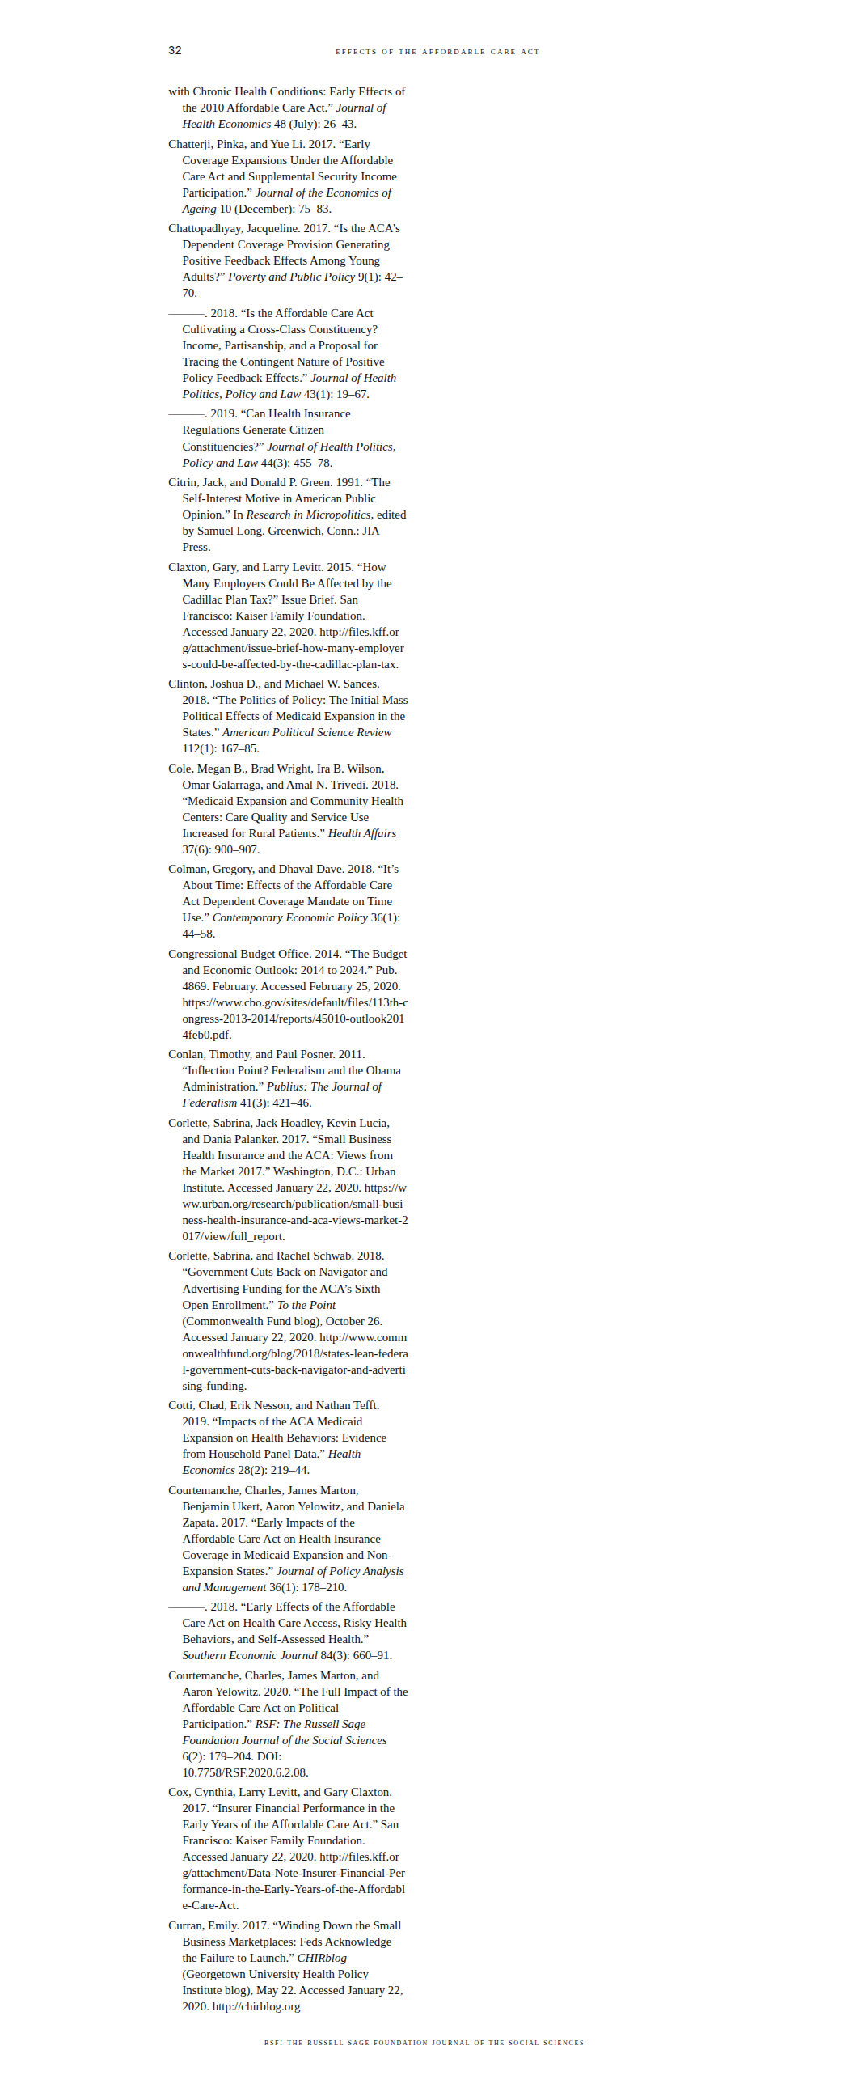32
effects of the affordable care act
with Chronic Health Conditions: Early Effects of the 2010 Affordable Care Act.” Journal of Health Economics 48 (July): 26–43.
Chatterji, Pinka, and Yue Li. 2017. “Early Coverage Expansions Under the Affordable Care Act and Supplemental Security Income Participation.” Journal of the Economics of Ageing 10 (December): 75–83.
Chattopadhyay, Jacqueline. 2017. “Is the ACA’s Dependent Coverage Provision Generating Positive Feedback Effects Among Young Adults?” Poverty and Public Policy 9(1): 42–70.
———. 2018. “Is the Affordable Care Act Cultivating a Cross-Class Constituency? Income, Partisanship, and a Proposal for Tracing the Contingent Nature of Positive Policy Feedback Effects.” Journal of Health Politics, Policy and Law 43(1): 19–67.
———. 2019. “Can Health Insurance Regulations Generate Citizen Constituencies?” Journal of Health Politics, Policy and Law 44(3): 455–78.
Citrin, Jack, and Donald P. Green. 1991. “The Self-Interest Motive in American Public Opinion.” In Research in Micropolitics, edited by Samuel Long. Greenwich, Conn.: JIA Press.
Claxton, Gary, and Larry Levitt. 2015. “How Many Employers Could Be Affected by the Cadillac Plan Tax?” Issue Brief. San Francisco: Kaiser Family Foundation. Accessed January 22, 2020. http://files.kff.org/attachment/issue-brief-how-many-employers-could-be-affected-by-the-cadillac-plan-tax.
Clinton, Joshua D., and Michael W. Sances. 2018. “The Politics of Policy: The Initial Mass Political Effects of Medicaid Expansion in the States.” American Political Science Review 112(1): 167–85.
Cole, Megan B., Brad Wright, Ira B. Wilson, Omar Galarraga, and Amal N. Trivedi. 2018. “Medicaid Expansion and Community Health Centers: Care Quality and Service Use Increased for Rural Patients.” Health Affairs 37(6): 900–907.
Colman, Gregory, and Dhaval Dave. 2018. “It’s About Time: Effects of the Affordable Care Act Dependent Coverage Mandate on Time Use.” Contemporary Economic Policy 36(1): 44–58.
Congressional Budget Office. 2014. “The Budget and Economic Outlook: 2014 to 2024.” Pub. 4869. February. Accessed February 25, 2020. https://www.cbo.gov/sites/default/files/113th-congress-2013-2014/reports/45010-outlook2014feb0.pdf.
Conlan, Timothy, and Paul Posner. 2011. “Inflection Point? Federalism and the Obama Administration.” Publius: The Journal of Federalism 41(3): 421–46.
Corlette, Sabrina, Jack Hoadley, Kevin Lucia, and Dania Palanker. 2017. “Small Business Health Insurance and the ACA: Views from the Market 2017.” Washington, D.C.: Urban Institute. Accessed January 22, 2020. https://www.urban.org/research/publication/small-business-health-insurance-and-aca-views-market-2017/view/full_report.
Corlette, Sabrina, and Rachel Schwab. 2018. “Government Cuts Back on Navigator and Advertising Funding for the ACA’s Sixth Open Enrollment.” To the Point (Commonwealth Fund blog), October 26. Accessed January 22, 2020. http://www.commonwealthfund.org/blog/2018/states-lean-federal-government-cuts-back-navigator-and-advertising-funding.
Cotti, Chad, Erik Nesson, and Nathan Tefft. 2019. “Impacts of the ACA Medicaid Expansion on Health Behaviors: Evidence from Household Panel Data.” Health Economics 28(2): 219–44.
Courtemanche, Charles, James Marton, Benjamin Ukert, Aaron Yelowitz, and Daniela Zapata. 2017. “Early Impacts of the Affordable Care Act on Health Insurance Coverage in Medicaid Expansion and Non-Expansion States.” Journal of Policy Analysis and Management 36(1): 178–210.
———. 2018. “Early Effects of the Affordable Care Act on Health Care Access, Risky Health Behaviors, and Self-Assessed Health.” Southern Economic Journal 84(3): 660–91.
Courtemanche, Charles, James Marton, and Aaron Yelowitz. 2020. “The Full Impact of the Affordable Care Act on Political Participation.” RSF: The Russell Sage Foundation Journal of the Social Sciences 6(2): 179–204. DOI: 10.7758/RSF.2020.6.2.08.
Cox, Cynthia, Larry Levitt, and Gary Claxton. 2017. “Insurer Financial Performance in the Early Years of the Affordable Care Act.” San Francisco: Kaiser Family Foundation. Accessed January 22, 2020. http://files.kff.org/attachment/Data-Note-Insurer-Financial-Performance-in-the-Early-Years-of-the-Affordable-Care-Act.
Curran, Emily. 2017. “Winding Down the Small Business Marketplaces: Feds Acknowledge the Failure to Launch.” CHIRblog (Georgetown University Health Policy Institute blog), May 22. Accessed January 22, 2020. http://chirblog.org
rsf: the russell sage foundation journal of the social sciences